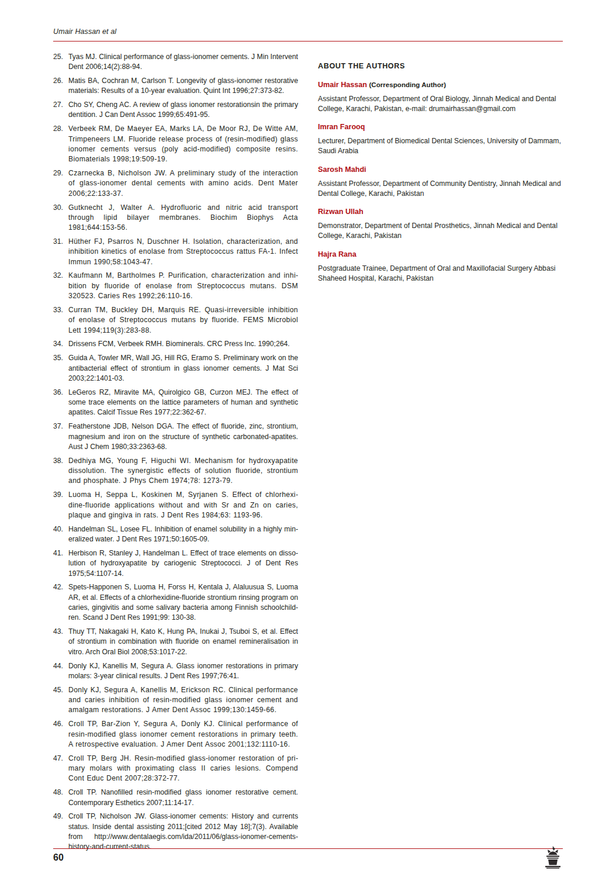Umair Hassan et al
25. Tyas MJ. Clinical performance of glass-ionomer cements. J Min Intervent Dent 2006;14(2):88-94.
26. Matis BA, Cochran M, Carlson T. Longevity of glass-ionomer restorative materials: Results of a 10-year evaluation. Quint Int 1996;27:373-82.
27. Cho SY, Cheng AC. A review of glass ionomer restorationsin the primary dentition. J Can Dent Assoc 1999;65:491-95.
28. Verbeek RM, De Maeyer EA, Marks LA, De Moor RJ, De Witte AM, Trimpeneers LM. Fluoride release process of (resin-modified) glass ionomer cements versus (poly acid-modified) composite resins. Biomaterials 1998;19:509-19.
29. Czarnecka B, Nicholson JW. A preliminary study of the interaction of glass-ionomer dental cements with amino acids. Dent Mater 2006;22:133-37.
30. Gutknecht J, Walter A. Hydrofluoric and nitric acid transport through lipid bilayer membranes. Biochim Biophys Acta 1981;644:153-56.
31. Hüther FJ, Psarros N, Duschner H. Isolation, characterization, and inhibition kinetics of enolase from Streptococcus rattus FA-1. Infect Immun 1990;58:1043-47.
32. Kaufmann M, Bartholmes P. Purification, characterization and inhibition by fluoride of enolase from Streptococcus mutans. DSM 320523. Caries Res 1992;26:110-16.
33. Curran TM, Buckley DH, Marquis RE. Quasi-irreversible inhibition of enolase of Streptococcus mutans by fluoride. FEMS Microbiol Lett 1994;119(3):283-88.
34. Drissens FCM, Verbeek RMH. Biominerals. CRC Press Inc. 1990;264.
35. Guida A, Towler MR, Wall JG, Hill RG, Eramo S. Preliminary work on the antibacterial effect of strontium in glass ionomer cements. J Mat Sci 2003;22:1401-03.
36. LeGeros RZ, Miravite MA, Quirolgico GB, Curzon MEJ. The effect of some trace elements on the lattice parameters of human and synthetic apatites. Calcif Tissue Res 1977;22:362-67.
37. Featherstone JDB, Nelson DGA. The effect of fluoride, zinc, strontium, magnesium and iron on the structure of synthetic carbonated-apatites. Aust J Chem 1980;33:2363-68.
38. Dedhiya MG, Young F, Higuchi WI. Mechanism for hydroxyapatite dissolution. The synergistic effects of solution fluoride, strontium and phosphate. J Phys Chem 1974;78: 1273-79.
39. Luoma H, Seppa L, Koskinen M, Syrjanen S. Effect of chlorhexidine-fluoride applications without and with Sr and Zn on caries, plaque and gingiva in rats. J Dent Res 1984;63: 1193-96.
40. Handelman SL, Losee FL. Inhibition of enamel solubility in a highly mineralized water. J Dent Res 1971;50:1605-09.
41. Herbison R, Stanley J, Handelman L. Effect of trace elements on dissolution of hydroxyapatite by cariogenic Streptococci. J of Dent Res 1975;54:1107-14.
42. Spets-Happonen S, Luoma H, Forss H, Kentala J, Alaluusua S, Luoma AR, et al. Effects of a chlorhexidine-fluoride strontium rinsing program on caries, gingivitis and some salivary bacteria among Finnish schoolchildren. Scand J Dent Res 1991;99: 130-38.
43. Thuy TT, Nakagaki H, Kato K, Hung PA, Inukai J, Tsuboi S, et al. Effect of strontium in combination with fluoride on enamel remineralisation in vitro. Arch Oral Biol 2008;53:1017-22.
44. Donly KJ, Kanellis M, Segura A. Glass ionomer restorations in primary molars: 3-year clinical results. J Dent Res 1997;76:41.
45. Donly KJ, Segura A, Kanellis M, Erickson RC. Clinical performance and caries inhibition of resin-modified glass ionomer cement and amalgam restorations. J Amer Dent Assoc 1999;130:1459-66.
46. Croll TP, Bar-Zion Y, Segura A, Donly KJ. Clinical performance of resin-modified glass ionomer cement restorations in primary teeth. A retrospective evaluation. J Amer Dent Assoc 2001;132:1110-16.
47. Croll TP, Berg JH. Resin-modified glass-ionomer restoration of primary molars with proximating class II caries lesions. Compend Cont Educ Dent 2007;28:372-77.
48. Croll TP. Nanofilled resin-modified glass ionomer restorative cement. Contemporary Esthetics 2007;11:14-17.
49. Croll TP, Nicholson JW. Glass-ionomer cements: History and currents status. Inside dental assisting 2011;[cited 2012 May 18];7(3). Available from http://www.dentalaegis.com/ida/2011/06/glass-ionomer-cements-history-and-current-status.
ABOUT THE AUTHORS
Umair Hassan (Corresponding Author)
Assistant Professor, Department of Oral Biology, Jinnah Medical and Dental College, Karachi, Pakistan, e-mail: drumairhassan@gmail.com
Imran Farooq
Lecturer, Department of Biomedical Dental Sciences, University of Dammam, Saudi Arabia
Sarosh Mahdi
Assistant Professor, Department of Community Dentistry, Jinnah Medical and Dental College, Karachi, Pakistan
Rizwan Ullah
Demonstrator, Department of Dental Prosthetics, Jinnah Medical and Dental College, Karachi, Pakistan
Hajra Rana
Postgraduate Trainee, Department of Oral and Maxillofacial Surgery Abbasi Shaheed Hospital, Karachi, Pakistan
60